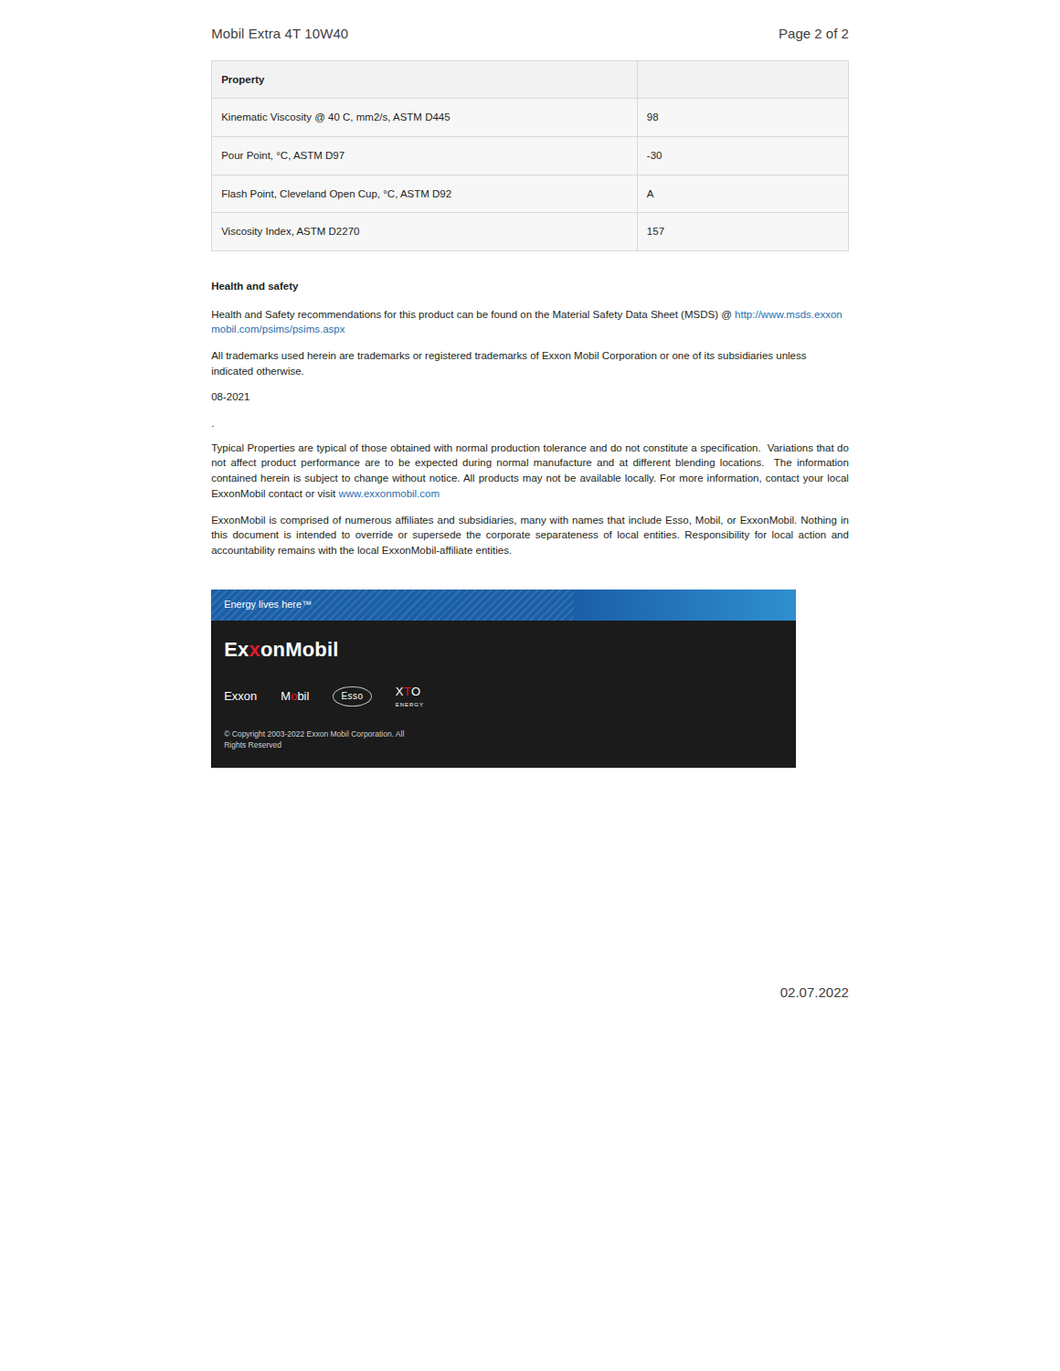Mobil Extra 4T 10W40
Page 2 of 2
| Property | |
| --- | --- |
| Kinematic Viscosity @ 40 C, mm2/s, ASTM D445 | 98 |
| Pour Point, °C, ASTM D97 | -30 |
| Flash Point, Cleveland Open Cup, °C, ASTM D92 | A |
| Viscosity Index, ASTM D2270 | 157 |
Health and safety
Health and Safety recommendations for this product can be found on the Material Safety Data Sheet (MSDS) @ http://www.msds.exxonmobil.com/psims/psims.aspx
All trademarks used herein are trademarks or registered trademarks of Exxon Mobil Corporation or one of its subsidiaries unless indicated otherwise.
08-2021
.
Typical Properties are typical of those obtained with normal production tolerance and do not constitute a specification. Variations that do not affect product performance are to be expected during normal manufacture and at different blending locations. The information contained herein is subject to change without notice. All products may not be available locally. For more information, contact your local ExxonMobil contact or visit www.exxonmobil.com
ExxonMobil is comprised of numerous affiliates and subsidiaries, many with names that include Esso, Mobil, or ExxonMobil. Nothing in this document is intended to override or supersede the corporate separateness of local entities. Responsibility for local action and accountability remains with the local ExxonMobil-affiliate entities.
Energy lives here™
ExxonMobil
Exxon
Mobil
Esso
XTOENERGY
© Copyright 2003-2022 Exxon Mobil Corporation. All
Rights Reserved
02.07.2022